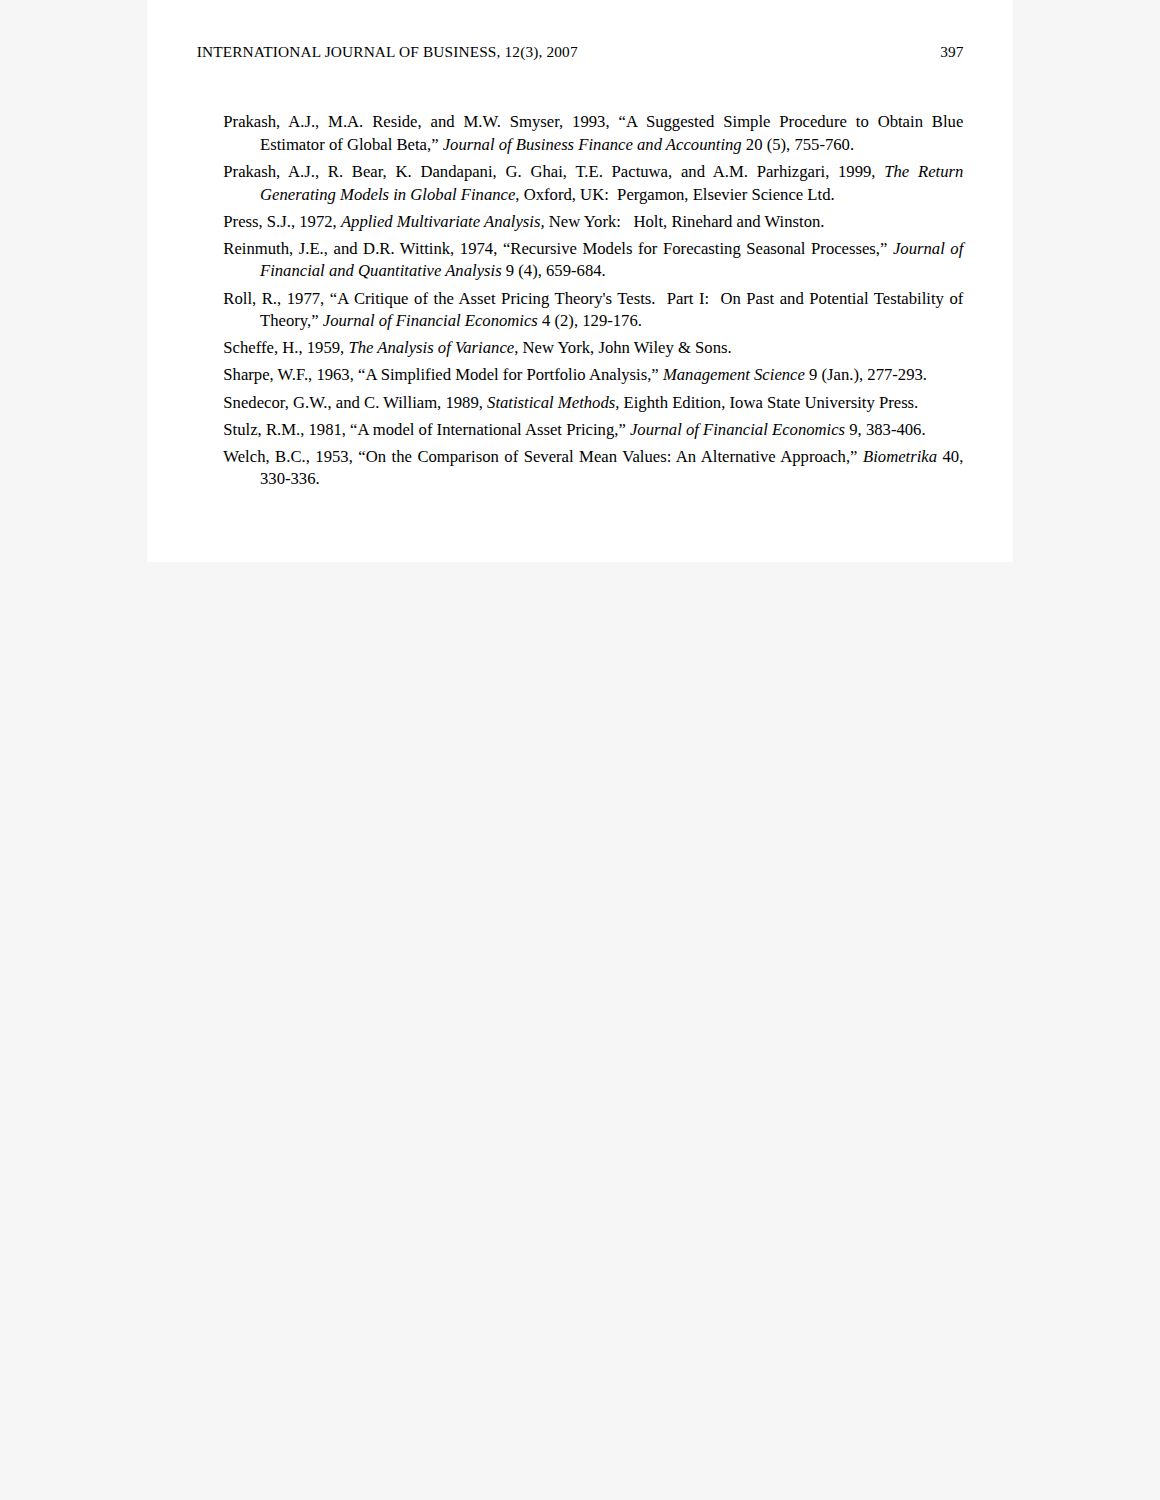INTERNATIONAL JOURNAL OF BUSINESS, 12(3), 2007 397
Prakash, A.J., M.A. Reside, and M.W. Smyser, 1993, “A Suggested Simple Procedure to Obtain Blue Estimator of Global Beta,” Journal of Business Finance and Accounting 20 (5), 755-760.
Prakash, A.J., R. Bear, K. Dandapani, G. Ghai, T.E. Pactuwa, and A.M. Parhizgari, 1999, The Return Generating Models in Global Finance, Oxford, UK: Pergamon, Elsevier Science Ltd.
Press, S.J., 1972, Applied Multivariate Analysis, New York: Holt, Rinehard and Winston.
Reinmuth, J.E., and D.R. Wittink, 1974, “Recursive Models for Forecasting Seasonal Processes,” Journal of Financial and Quantitative Analysis 9 (4), 659-684.
Roll, R., 1977, “A Critique of the Asset Pricing Theory's Tests. Part I: On Past and Potential Testability of Theory,” Journal of Financial Economics 4 (2), 129-176.
Scheffe, H., 1959, The Analysis of Variance, New York, John Wiley & Sons.
Sharpe, W.F., 1963, “A Simplified Model for Portfolio Analysis,” Management Science 9 (Jan.), 277-293.
Snedecor, G.W., and C. William, 1989, Statistical Methods, Eighth Edition, Iowa State University Press.
Stulz, R.M., 1981, “A model of International Asset Pricing,” Journal of Financial Economics 9, 383-406.
Welch, B.C., 1953, “On the Comparison of Several Mean Values: An Alternative Approach,” Biometrika 40, 330-336.